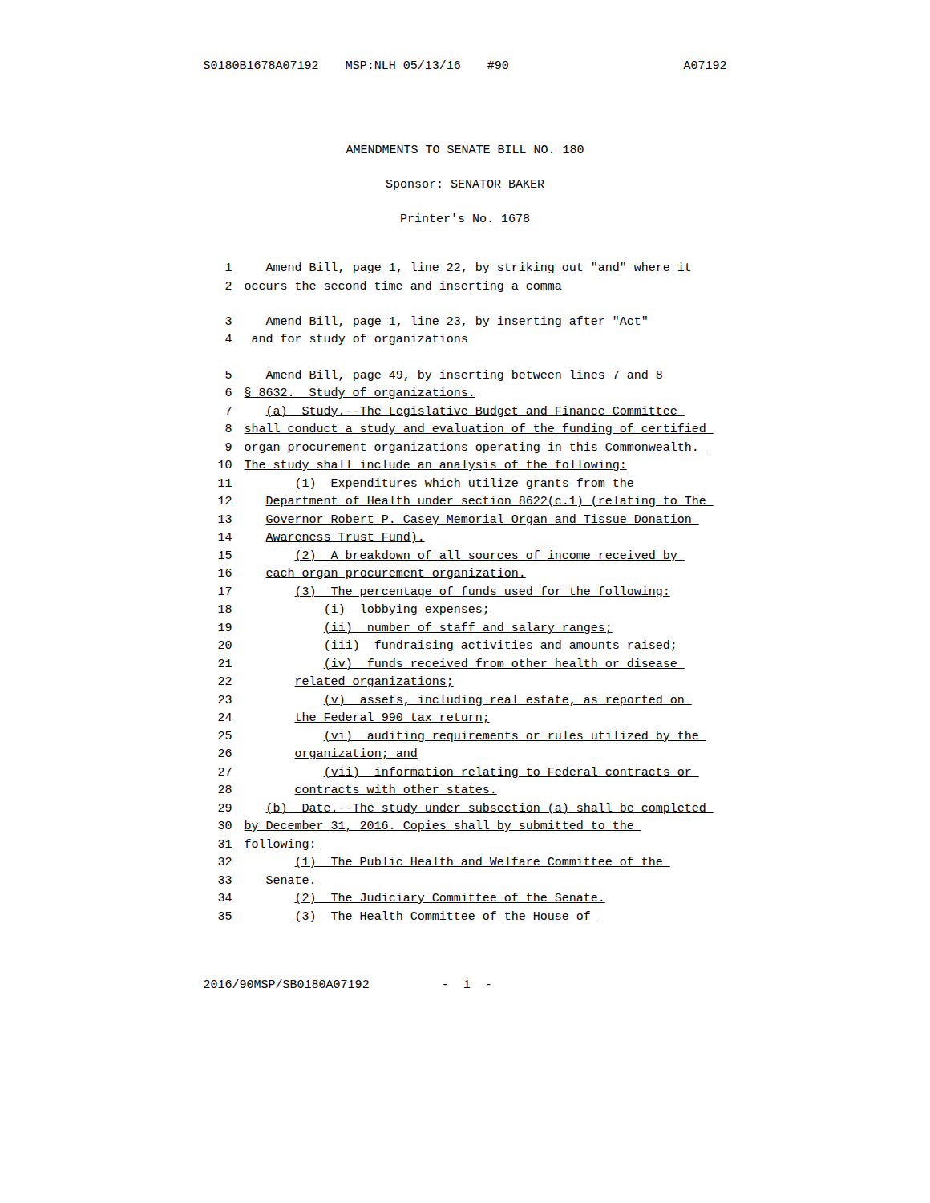S0180B1678A07192 MSP:NLH 05/13/16 #90 A07192
AMENDMENTS TO SENATE BILL NO. 180
Sponsor: SENATOR BAKER
Printer's No. 1678
Amend Bill, page 1, line 22, by striking out "and" where it
occurs the second time and inserting a comma
Amend Bill, page 1, line 23, by inserting after "Act"
and for study of organizations
Amend Bill, page 49, by inserting between lines 7 and 8
§ 8632. Study of organizations.
(a) Study.--The Legislative Budget and Finance Committee
shall conduct a study and evaluation of the funding of certified
organ procurement organizations operating in this Commonwealth.
The study shall include an analysis of the following:
(1) Expenditures which utilize grants from the
Department of Health under section 8622(c.1) (relating to The
Governor Robert P. Casey Memorial Organ and Tissue Donation
Awareness Trust Fund).
(2) A breakdown of all sources of income received by
each organ procurement organization.
(3) The percentage of funds used for the following:
(i) lobbying expenses;
(ii) number of staff and salary ranges;
(iii) fundraising activities and amounts raised;
(iv) funds received from other health or disease
related organizations;
(v) assets, including real estate, as reported on
the Federal 990 tax return;
(vi) auditing requirements or rules utilized by the
organization; and
(vii) information relating to Federal contracts or
contracts with other states.
(b) Date.--The study under subsection (a) shall be completed
by December 31, 2016. Copies shall by submitted to the
following:
(1) The Public Health and Welfare Committee of the
Senate.
(2) The Judiciary Committee of the Senate.
(3) The Health Committee of the House of
2016/90MSP/SB0180A07192 - 1 -